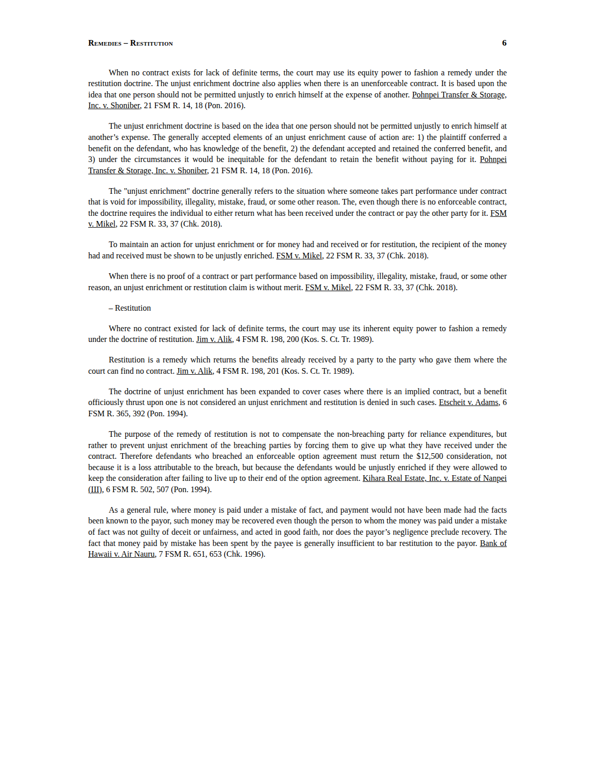Remedies – Restitution 6
When no contract exists for lack of definite terms, the court may use its equity power to fashion a remedy under the restitution doctrine. The unjust enrichment doctrine also applies when there is an unenforceable contract. It is based upon the idea that one person should not be permitted unjustly to enrich himself at the expense of another. Pohnpei Transfer & Storage, Inc. v. Shoniber, 21 FSM R. 14, 18 (Pon. 2016).
The unjust enrichment doctrine is based on the idea that one person should not be permitted unjustly to enrich himself at another’s expense. The generally accepted elements of an unjust enrichment cause of action are: 1) the plaintiff conferred a benefit on the defendant, who has knowledge of the benefit, 2) the defendant accepted and retained the conferred benefit, and 3) under the circumstances it would be inequitable for the defendant to retain the benefit without paying for it. Pohnpei Transfer & Storage, Inc. v. Shoniber, 21 FSM R. 14, 18 (Pon. 2016).
The "unjust enrichment" doctrine generally refers to the situation where someone takes part performance under contract that is void for impossibility, illegality, mistake, fraud, or some other reason. The, even though there is no enforceable contract, the doctrine requires the individual to either return what has been received under the contract or pay the other party for it. FSM v. Mikel, 22 FSM R. 33, 37 (Chk. 2018).
To maintain an action for unjust enrichment or for money had and received or for restitution, the recipient of the money had and received must be shown to be unjustly enriched. FSM v. Mikel, 22 FSM R. 33, 37 (Chk. 2018).
When there is no proof of a contract or part performance based on impossibility, illegality, mistake, fraud, or some other reason, an unjust enrichment or restitution claim is without merit. FSM v. Mikel, 22 FSM R. 33, 37 (Chk. 2018).
– Restitution
Where no contract existed for lack of definite terms, the court may use its inherent equity power to fashion a remedy under the doctrine of restitution. Jim v. Alik, 4 FSM R. 198, 200 (Kos. S. Ct. Tr. 1989).
Restitution is a remedy which returns the benefits already received by a party to the party who gave them where the court can find no contract. Jim v. Alik, 4 FSM R. 198, 201 (Kos. S. Ct. Tr. 1989).
The doctrine of unjust enrichment has been expanded to cover cases where there is an implied contract, but a benefit officiously thrust upon one is not considered an unjust enrichment and restitution is denied in such cases. Etscheit v. Adams, 6 FSM R. 365, 392 (Pon. 1994).
The purpose of the remedy of restitution is not to compensate the non-breaching party for reliance expenditures, but rather to prevent unjust enrichment of the breaching parties by forcing them to give up what they have received under the contract. Therefore defendants who breached an enforceable option agreement must return the $12,500 consideration, not because it is a loss attributable to the breach, but because the defendants would be unjustly enriched if they were allowed to keep the consideration after failing to live up to their end of the option agreement. Kihara Real Estate, Inc. v. Estate of Nanpei (III), 6 FSM R. 502, 507 (Pon. 1994).
As a general rule, where money is paid under a mistake of fact, and payment would not have been made had the facts been known to the payor, such money may be recovered even though the person to whom the money was paid under a mistake of fact was not guilty of deceit or unfairness, and acted in good faith, nor does the payor’s negligence preclude recovery. The fact that money paid by mistake has been spent by the payee is generally insufficient to bar restitution to the payor. Bank of Hawaii v. Air Nauru, 7 FSM R. 651, 653 (Chk. 1996).